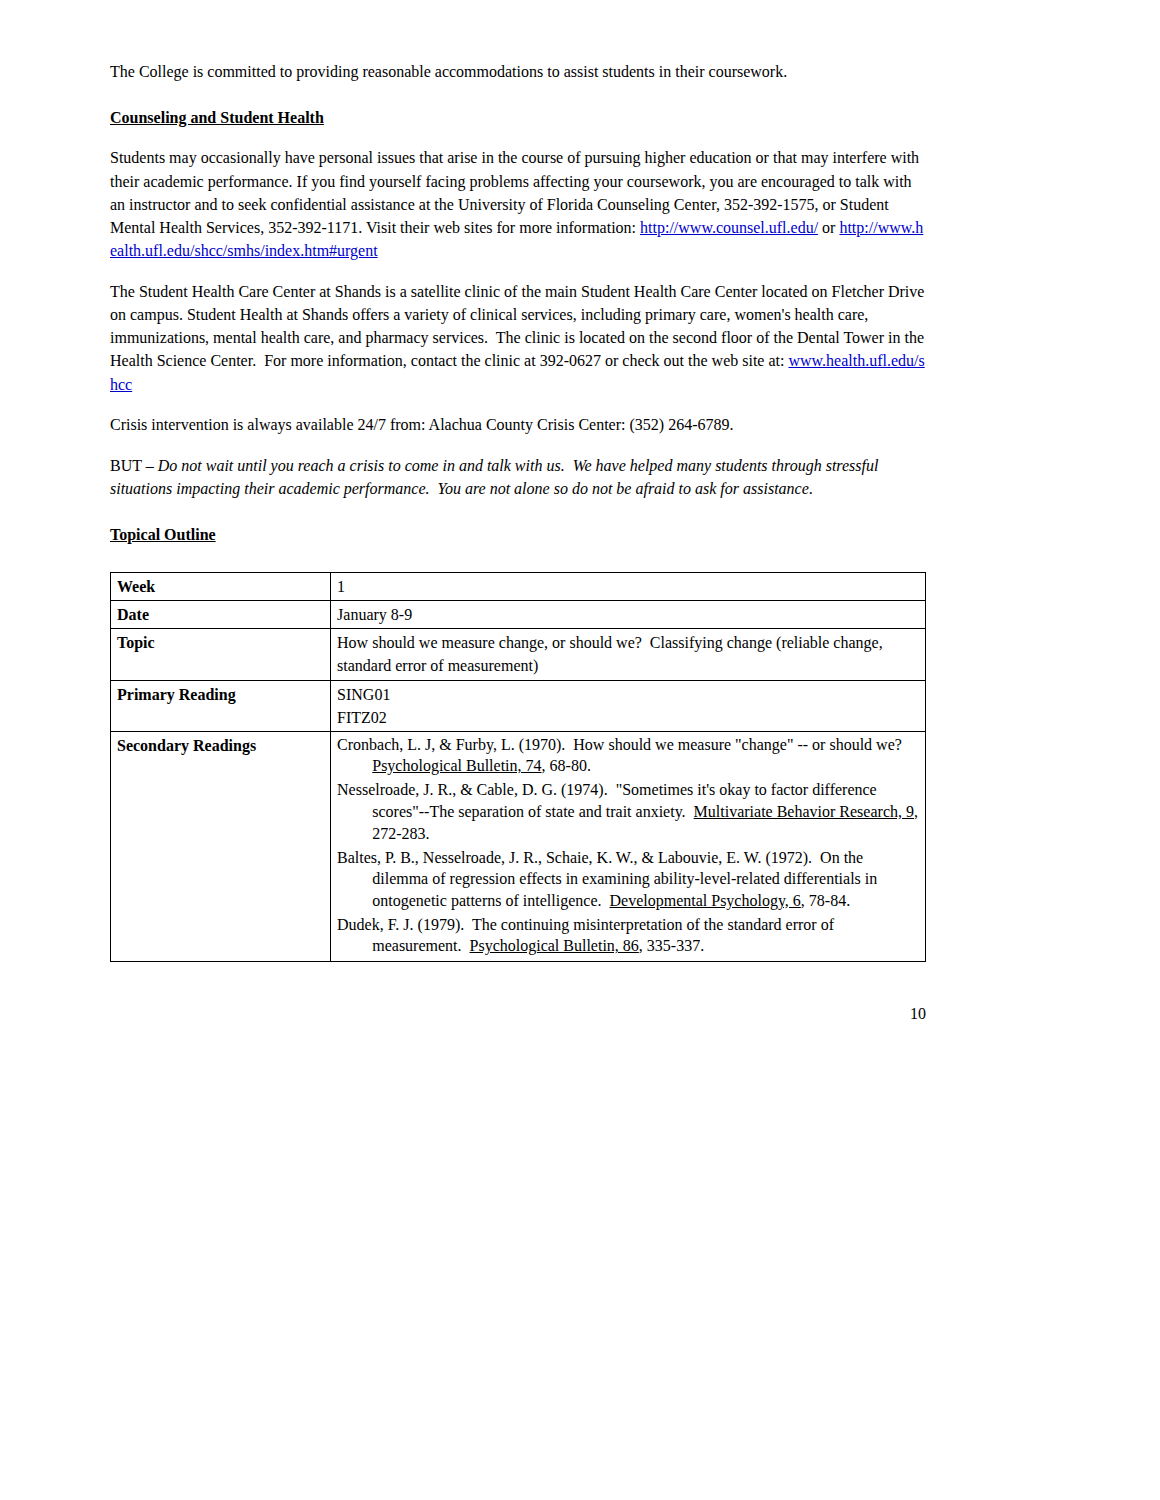The College is committed to providing reasonable accommodations to assist students in their coursework.
Counseling and Student Health
Students may occasionally have personal issues that arise in the course of pursuing higher education or that may interfere with their academic performance. If you find yourself facing problems affecting your coursework, you are encouraged to talk with an instructor and to seek confidential assistance at the University of Florida Counseling Center, 352-392-1575, or Student Mental Health Services, 352-392-1171. Visit their web sites for more information: http://www.counsel.ufl.edu/ or http://www.health.ufl.edu/shcc/smhs/index.htm#urgent
The Student Health Care Center at Shands is a satellite clinic of the main Student Health Care Center located on Fletcher Drive on campus. Student Health at Shands offers a variety of clinical services, including primary care, women's health care, immunizations, mental health care, and pharmacy services. The clinic is located on the second floor of the Dental Tower in the Health Science Center. For more information, contact the clinic at 392-0627 or check out the web site at: www.health.ufl.edu/shcc
Crisis intervention is always available 24/7 from: Alachua County Crisis Center: (352) 264-6789.
BUT – Do not wait until you reach a crisis to come in and talk with us. We have helped many students through stressful situations impacting their academic performance. You are not alone so do not be afraid to ask for assistance.
Topical Outline
| Week | 1 |
| Date | January 8-9 |
| Topic | How should we measure change, or should we? Classifying change (reliable change, standard error of measurement) |
| Primary Reading | SING01 FITZ02 |
| Secondary Readings | Cronbach, L. J, & Furby, L. (1970). How should we measure "change" -- or should we? Psychological Bulletin, 74 , 68-80. Nesselroade, J. R., & Cable, D. G. (1974). "Sometimes it's okay to factor difference scores"--The separation of state and trait anxiety. Multivariate Behavior Research, 9 , 272-283. Baltes, P. B., Nesselroade, J. R., Schaie, K. W., & Labouvie, E. W. (1972). On the dilemma of regression effects in examining ability-level-related differentials in ontogenetic patterns of intelligence. Developmental Psychology, 6 , 78-84. Dudek, F. J. (1979). The continuing misinterpretation of the standard error of measurement. Psychological Bulletin, 86 , 335-337. |
10